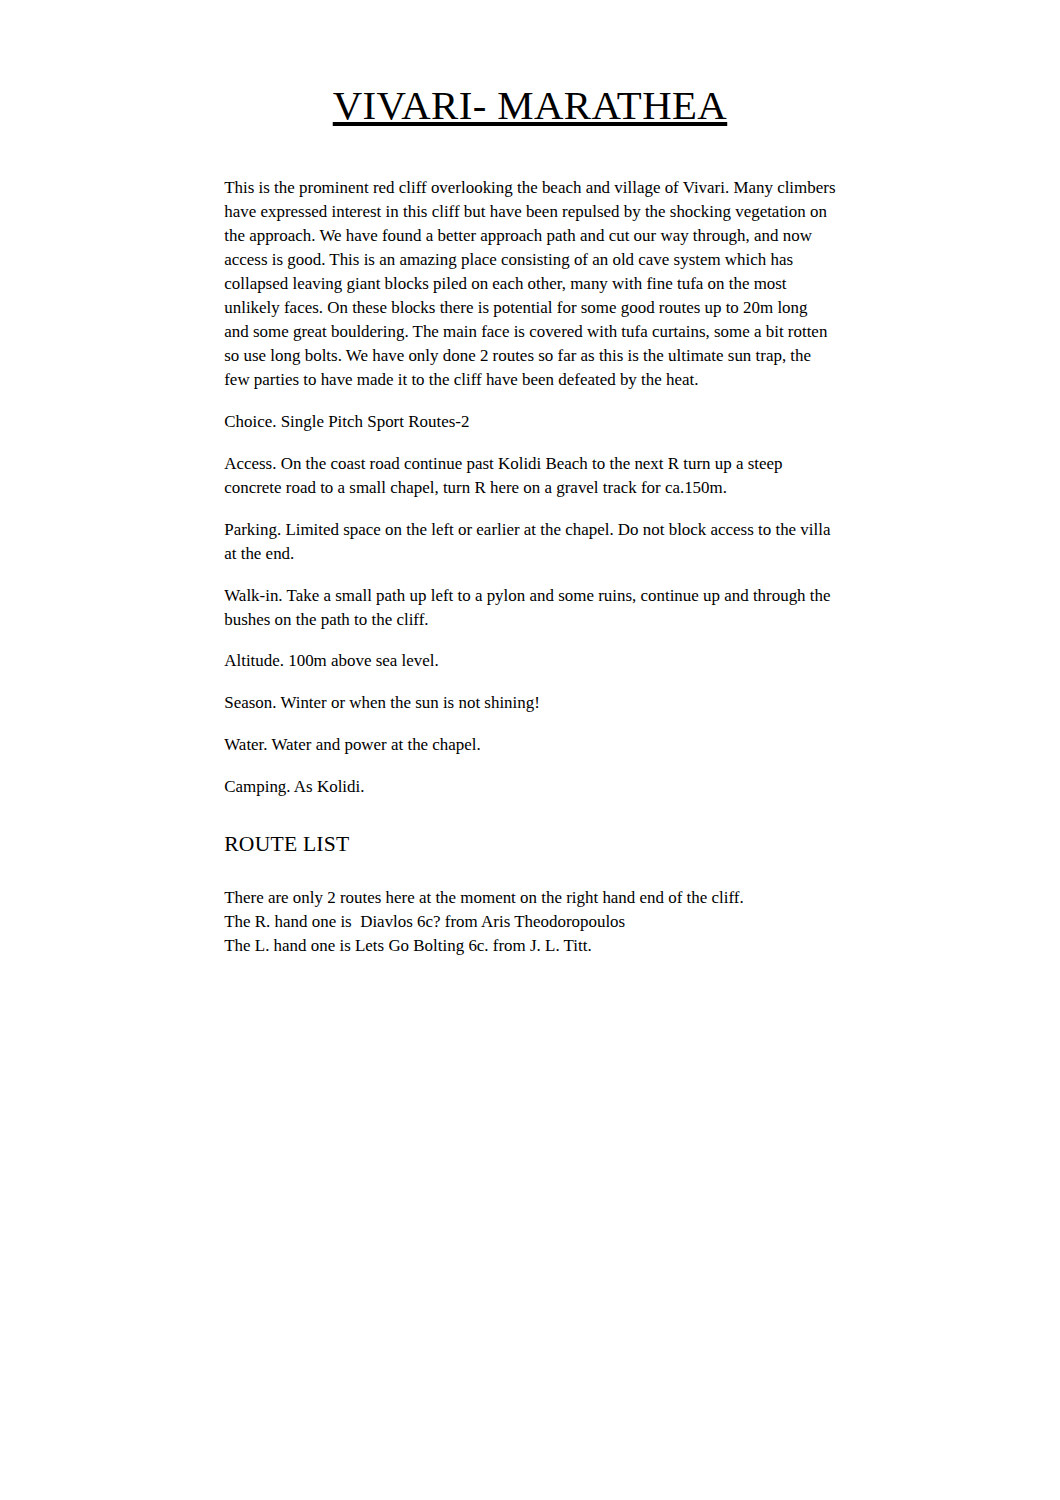VIVARI- MARATHEA
This is the prominent red cliff overlooking the beach and village of Vivari. Many climbers have expressed interest in this cliff but have been repulsed by the shocking vegetation on the approach. We have found a better approach path and cut our way through, and now access is good. This is an amazing place consisting of an old cave system which has collapsed leaving giant blocks piled on each other, many with fine tufa on the most unlikely faces. On these blocks there is potential for some good routes up to 20m long and some great bouldering. The main face is covered with tufa curtains, some a bit rotten so use long bolts. We have only done 2 routes so far as this is the ultimate sun trap, the few parties to have made it to the cliff have been defeated by the heat.
Choice. Single Pitch Sport Routes-2
Access. On the coast road continue past Kolidi Beach to the next R turn up a steep concrete road to a small chapel, turn R here on a gravel track for ca.150m.
Parking. Limited space on the left or earlier at the chapel. Do not block access to the villa at the end.
Walk-in. Take a small path up left to a pylon and some ruins, continue up and through the bushes on the path to the cliff.
Altitude. 100m above sea level.
Season. Winter or when the sun is not shining!
Water. Water and power at the chapel.
Camping. As Kolidi.
ROUTE LIST
There are only 2 routes here at the moment on the right hand end of the cliff.
The R. hand one is Diavlos 6c? from Aris Theodoropoulos
The L. hand one is Lets Go Bolting 6c. from J. L. Titt.